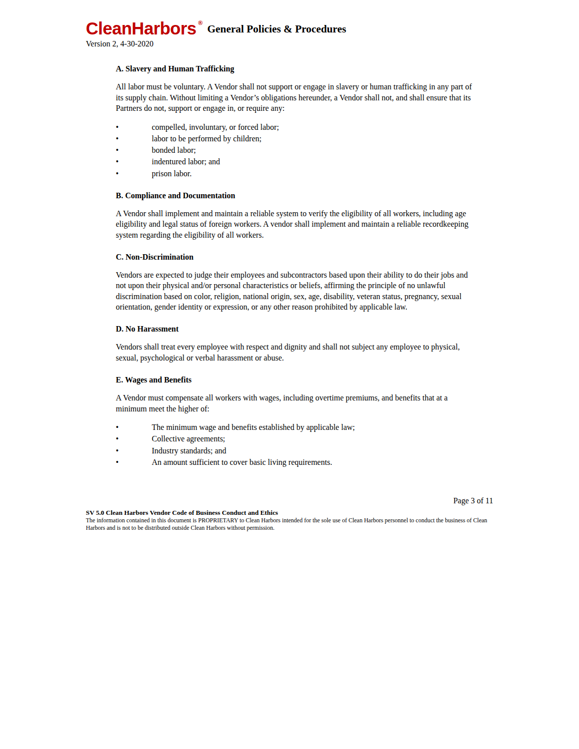CleanHarbors®
General Policies & Procedures
Version 2, 4-30-2020
A. Slavery and Human Trafficking
All labor must be voluntary. A Vendor shall not support or engage in slavery or human trafficking in any part of its supply chain. Without limiting a Vendor’s obligations hereunder, a Vendor shall not, and shall ensure that its Partners do not, support or engage in, or require any:
compelled, involuntary, or forced labor;
labor to be performed by children;
bonded labor;
indentured labor; and
prison labor.
B. Compliance and Documentation
A Vendor shall implement and maintain a reliable system to verify the eligibility of all workers, including age eligibility and legal status of foreign workers. A vendor shall implement and maintain a reliable recordkeeping system regarding the eligibility of all workers.
C. Non-Discrimination
Vendors are expected to judge their employees and subcontractors based upon their ability to do their jobs and not upon their physical and/or personal characteristics or beliefs, affirming the principle of no unlawful discrimination based on color, religion, national origin, sex, age, disability, veteran status, pregnancy, sexual orientation, gender identity or expression, or any other reason prohibited by applicable law.
D. No Harassment
Vendors shall treat every employee with respect and dignity and shall not subject any employee to physical, sexual, psychological or verbal harassment or abuse.
E. Wages and Benefits
A Vendor must compensate all workers with wages, including overtime premiums, and benefits that at a minimum meet the higher of:
The minimum wage and benefits established by applicable law;
Collective agreements;
Industry standards; and
An amount sufficient to cover basic living requirements.
Page 3 of 11
SV 5.0 Clean Harbors Vendor Code of Business Conduct and Ethics
The information contained in this document is PROPRIETARY to Clean Harbors intended for the sole use of Clean Harbors personnel to conduct the business of Clean Harbors and is not to be distributed outside Clean Harbors without permission.